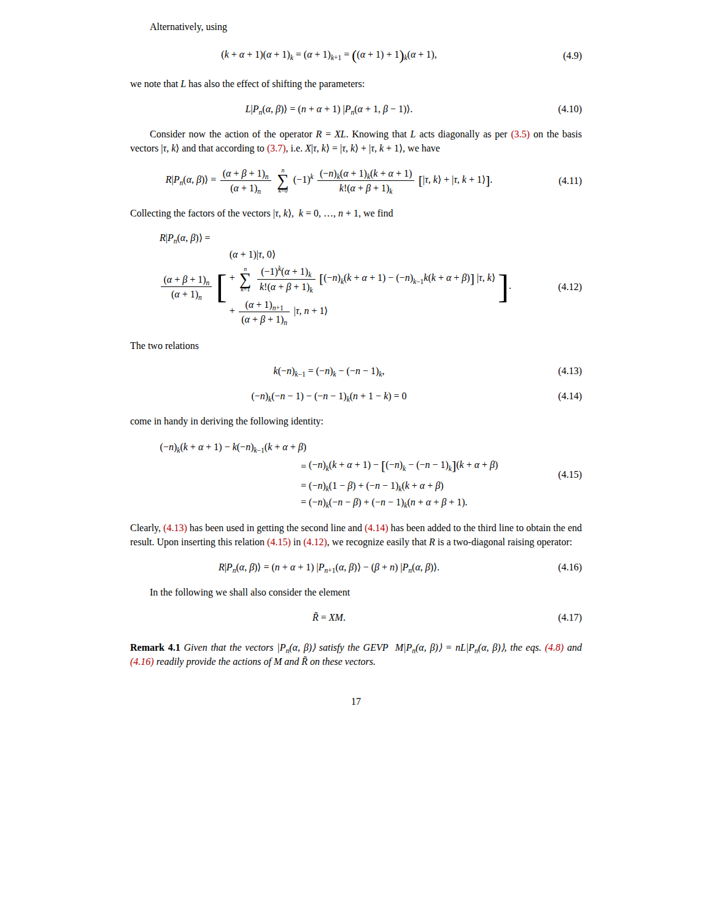Alternatively, using
(k + α + 1)(α + 1)k = (α + 1)k+1 = ((α + 1) + 1)k(α + 1),
(4.9)
we note that L has also the effect of shifting the parameters:
L|Pn(α, β)⟩ = (n + α + 1) |Pn(α + 1, β − 1)⟩.
(4.10)
Consider now the action of the operator R = XL. Knowing that L acts diagonally as per (3.5) on the basis vectors |τ, k⟩ and that according to (3.7), i.e. X|τ, k⟩ = |τ, k⟩ + |τ, k + 1⟩, we have
R|Pn(α, β)⟩ = (α + β + 1)n(α + 1)n n∑k=0 (−1)k (−n)k(α + 1)k(k + α + 1) k!(α + β + 1)k [|τ, k⟩ + |τ, k + 1⟩].
(4.11)
Collecting the factors of the vectors |τ, k⟩, k = 0, …, n + 1, we find
R|Pn(α, β)⟩ =
(α + β + 1)n(α + 1)n [ (α + 1)|τ, 0⟩ + n∑k=1 (−1)k(α + 1)k k!(α + β + 1)k [(−n)k(k + α + 1) − (−n)k−1k(k + α + β)] |τ, k⟩ + (α + 1)n+1(α + β + 1)n |τ, n + 1⟩ ].
(4.12)
The two relations
k(−n)k−1 = (−n)k − (−n − 1)k,
(4.13)
(−n)k(−n − 1) − (−n − 1)k(n + 1 − k) = 0
(4.14)
come in handy in deriving the following identity:
(−n)k(k + α + 1) − k(−n)k−1(k + α + β) = (−n)k(k + α + 1) − [(−n)k − (−n − 1)k](k + α + β) = (−n)k(1 − β) + (−n − 1)k(k + α + β) = (−n)k(−n − β) + (−n − 1)k(n + α + β + 1).
(4.15)
Clearly, (4.13) has been used in getting the second line and (4.14) has been added to the third line to obtain the end result. Upon inserting this relation (4.15) in (4.12), we recognize easily that R is a two-diagonal raising operator:
R|Pn(α, β)⟩ = (n + α + 1) |Pn+1(α, β)⟩ − (β + n) |Pn(α, β)⟩.
(4.16)
In the following we shall also consider the element
R̃ = XM.
(4.17)
Remark 4.1 Given that the vectors |Pn(α, β)⟩ satisfy the GEVP M|Pn(α, β)⟩ = nL|Pn(α, β)⟩, the eqs. (4.8) and (4.16) readily provide the actions of M and R̃ on these vectors.
17